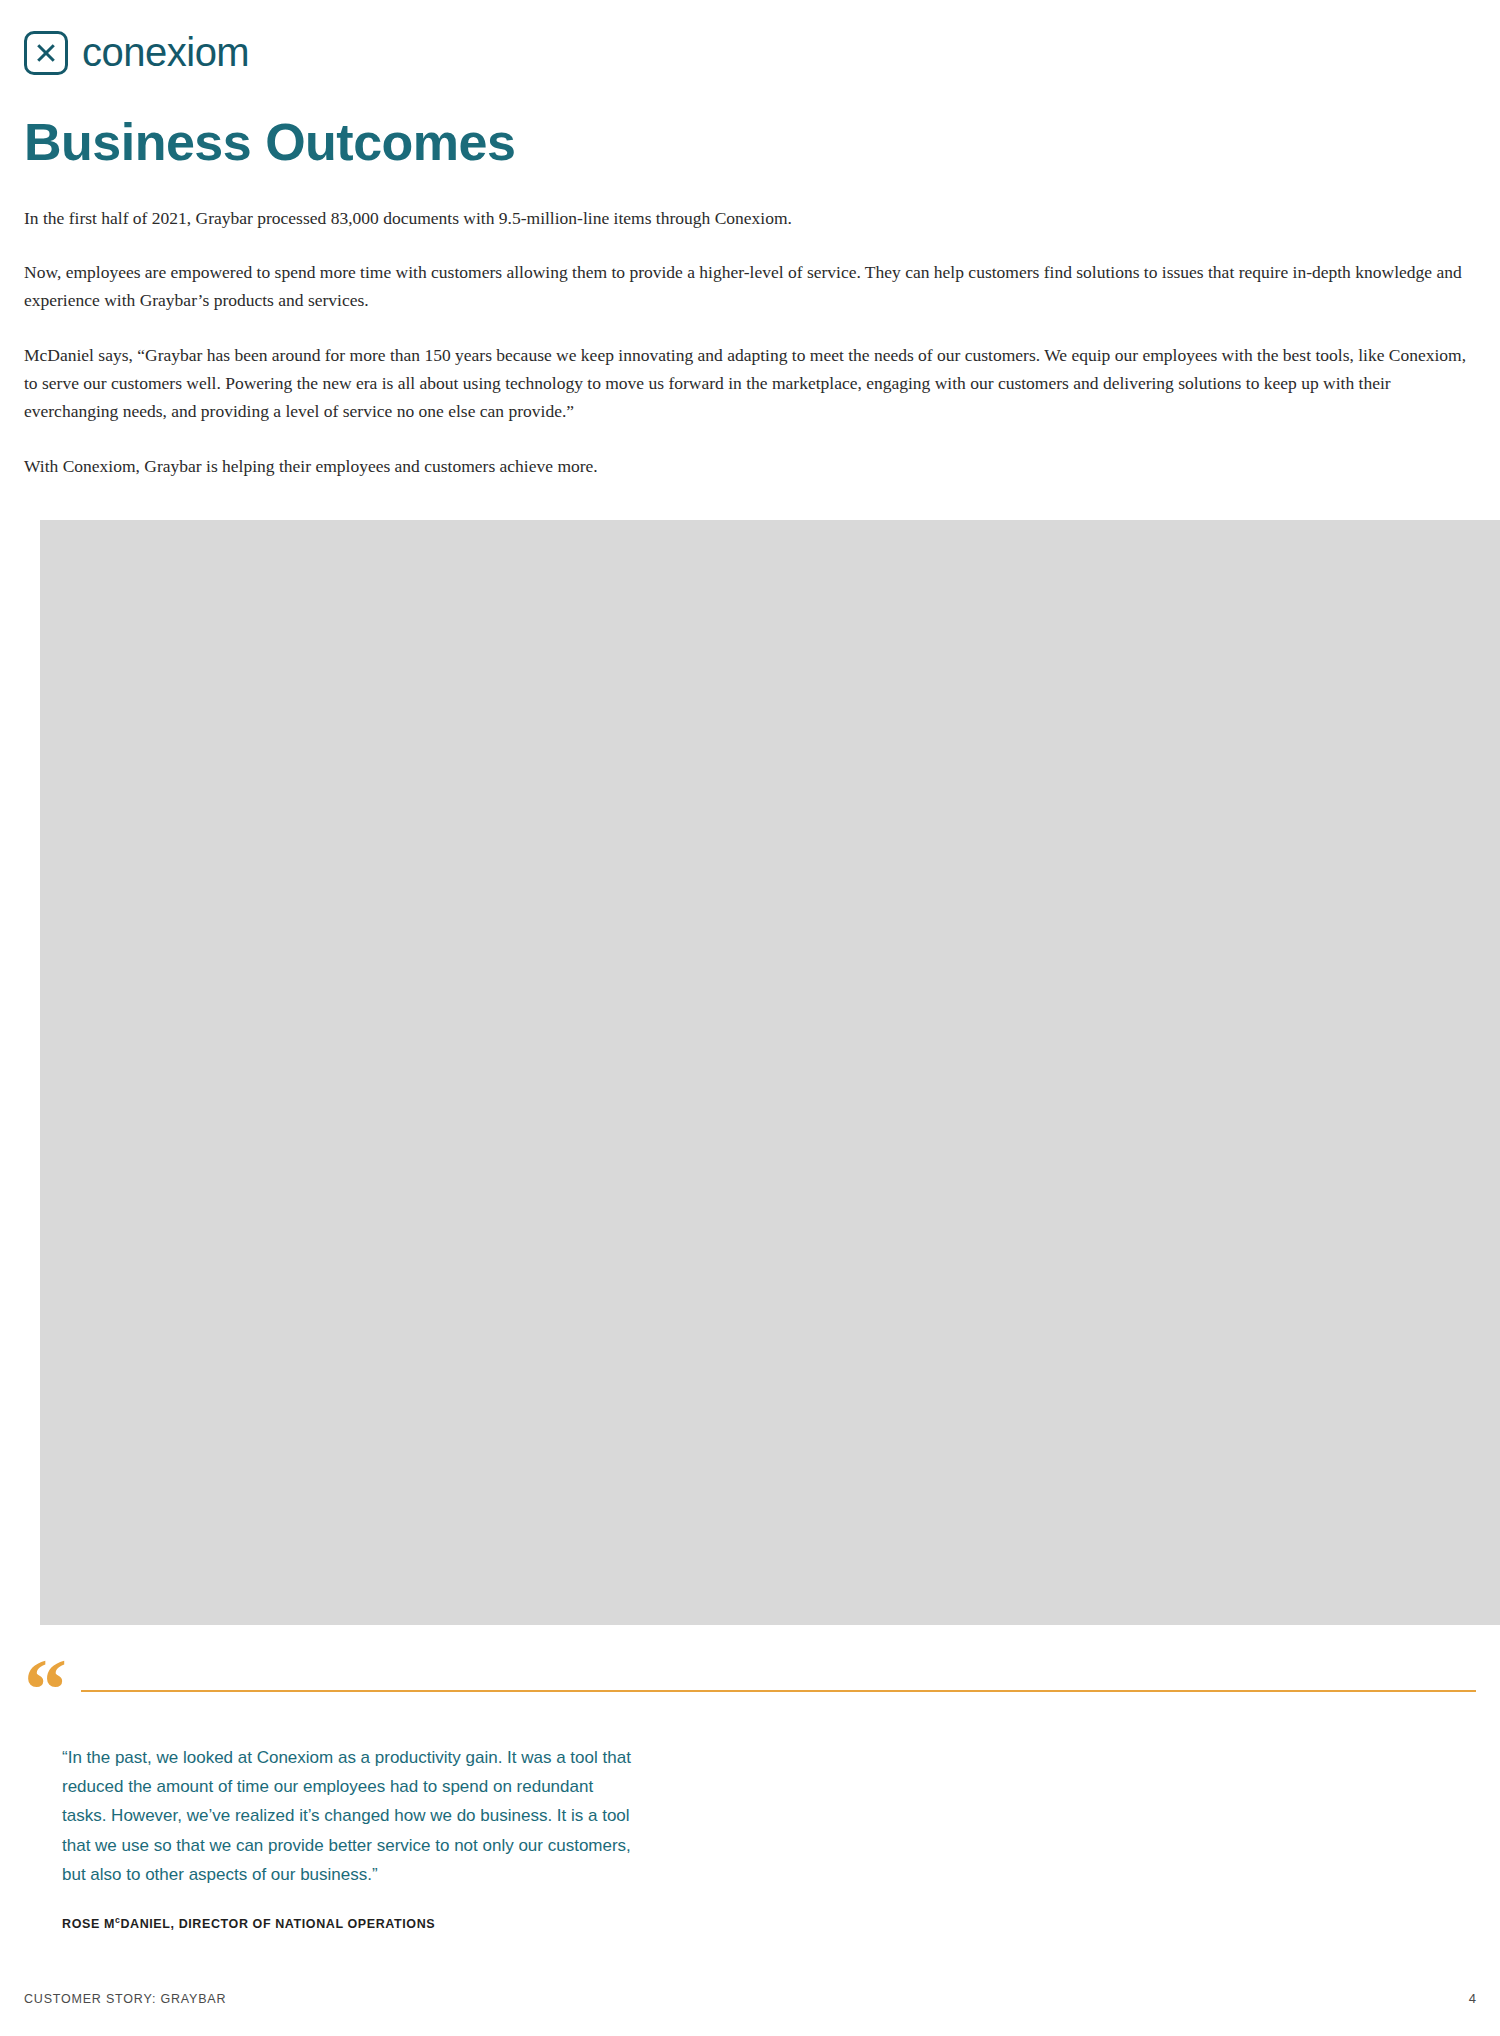conexiom
Business Outcomes
In the first half of 2021, Graybar processed 83,000 documents with 9.5-million-line items through Conexiom.
Now, employees are empowered to spend more time with customers allowing them to provide a higher-level of service. They can help customers find solutions to issues that require in-depth knowledge and experience with Graybar’s products and services.
McDaniel says, “Graybar has been around for more than 150 years because we keep innovating and adapting to meet the needs of our customers. We equip our employees with the best tools, like Conexiom, to serve our customers well. Powering the new era is all about using technology to move us forward in the marketplace, engaging with our customers and delivering solutions to keep up with their everchanging needs, and providing a level of service no one else can provide.”
With Conexiom, Graybar is helping their employees and customers achieve more.
“
“In the past, we looked at Conexiom as a productivity gain. It was a tool that reduced the amount of time our employees had to spend on redundant tasks. However, we’ve realized it’s changed how we do business. It is a tool that we use so that we can provide better service to not only our customers, but also to other aspects of our business.”
Rose McDaniel, Director of National Operations
Customer Story: Graybar 4